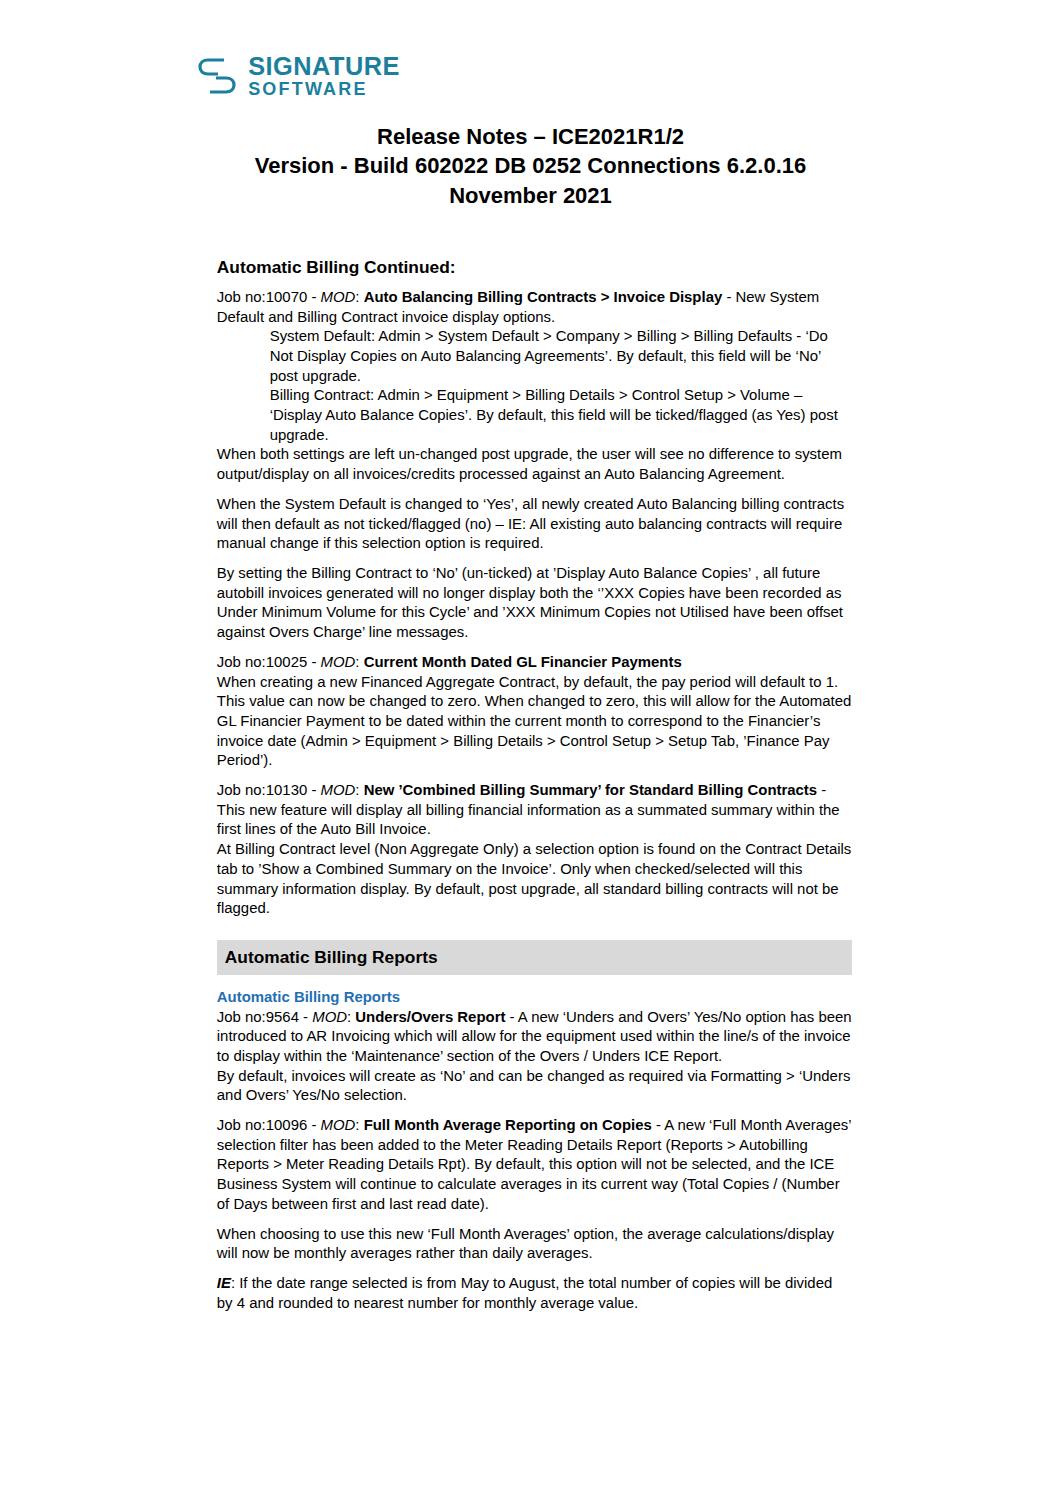SIGNATURE SOFTWARE
Release Notes – ICE2021R1/2 Version - Build 602022 DB 0252 Connections 6.2.0.16 November 2021
Automatic Billing Continued:
Job no:10070 - MOD: Auto Balancing Billing Contracts > Invoice Display - New System Default and Billing Contract invoice display options.
System Default: Admin > System Default > Company > Billing > Billing Defaults - ‘Do Not Display Copies on Auto Balancing Agreements’. By default, this field will be ‘No’ post upgrade.
Billing Contract: Admin > Equipment > Billing Details > Control Setup > Volume – ‘Display Auto Balance Copies’. By default, this field will be ticked/flagged (as Yes) post upgrade.
When both settings are left un-changed post upgrade, the user will see no difference to system output/display on all invoices/credits processed against an Auto Balancing Agreement.
When the System Default is changed to ‘Yes’, all newly created Auto Balancing billing contracts will then default as not ticked/flagged (no) – IE: All existing auto balancing contracts will require manual change if this selection option is required.
By setting the Billing Contract to ‘No’ (un-ticked) at ’Display Auto Balance Copies’ , all future autobill invoices generated will no longer display both the ‘’XXX Copies have been recorded as Under Minimum Volume for this Cycle’ and ’XXX Minimum Copies not Utilised have been offset against Overs Charge’ line messages.
Job no:10025 - MOD: Current Month Dated GL Financier Payments
When creating a new Financed Aggregate Contract, by default, the pay period will default to 1. This value can now be changed to zero. When changed to zero, this will allow for the Automated GL Financier Payment to be dated within the current month to correspond to the Financier’s invoice date (Admin > Equipment > Billing Details > Control Setup > Setup Tab, ’Finance Pay Period’).
Job no:10130 - MOD: New ’Combined Billing Summary’ for Standard Billing Contracts - This new feature will display all billing financial information as a summated summary within the first lines of the Auto Bill Invoice.
At Billing Contract level (Non Aggregate Only) a selection option is found on the Contract Details tab to ’Show a Combined Summary on the Invoice’. Only when checked/selected will this summary information display. By default, post upgrade, all standard billing contracts will not be flagged.
Automatic Billing Reports
Automatic Billing Reports
Job no:9564 - MOD: Unders/Overs Report - A new ‘Unders and Overs’ Yes/No option has been introduced to AR Invoicing which will allow for the equipment used within the line/s of the invoice to display within the ‘Maintenance’ section of the Overs / Unders ICE Report.
By default, invoices will create as ‘No’ and can be changed as required via Formatting > ‘Unders and Overs’ Yes/No selection.
Job no:10096 - MOD: Full Month Average Reporting on Copies - A new ‘Full Month Averages’ selection filter has been added to the Meter Reading Details Report (Reports > Autobilling Reports > Meter Reading Details Rpt). By default, this option will not be selected, and the ICE Business System will continue to calculate averages in its current way (Total Copies / (Number of Days between first and last read date).
When choosing to use this new ‘Full Month Averages’ option, the average calculations/display will now be monthly averages rather than daily averages.
IE: If the date range selected is from May to August, the total number of copies will be divided by 4 and rounded to nearest number for monthly average value.